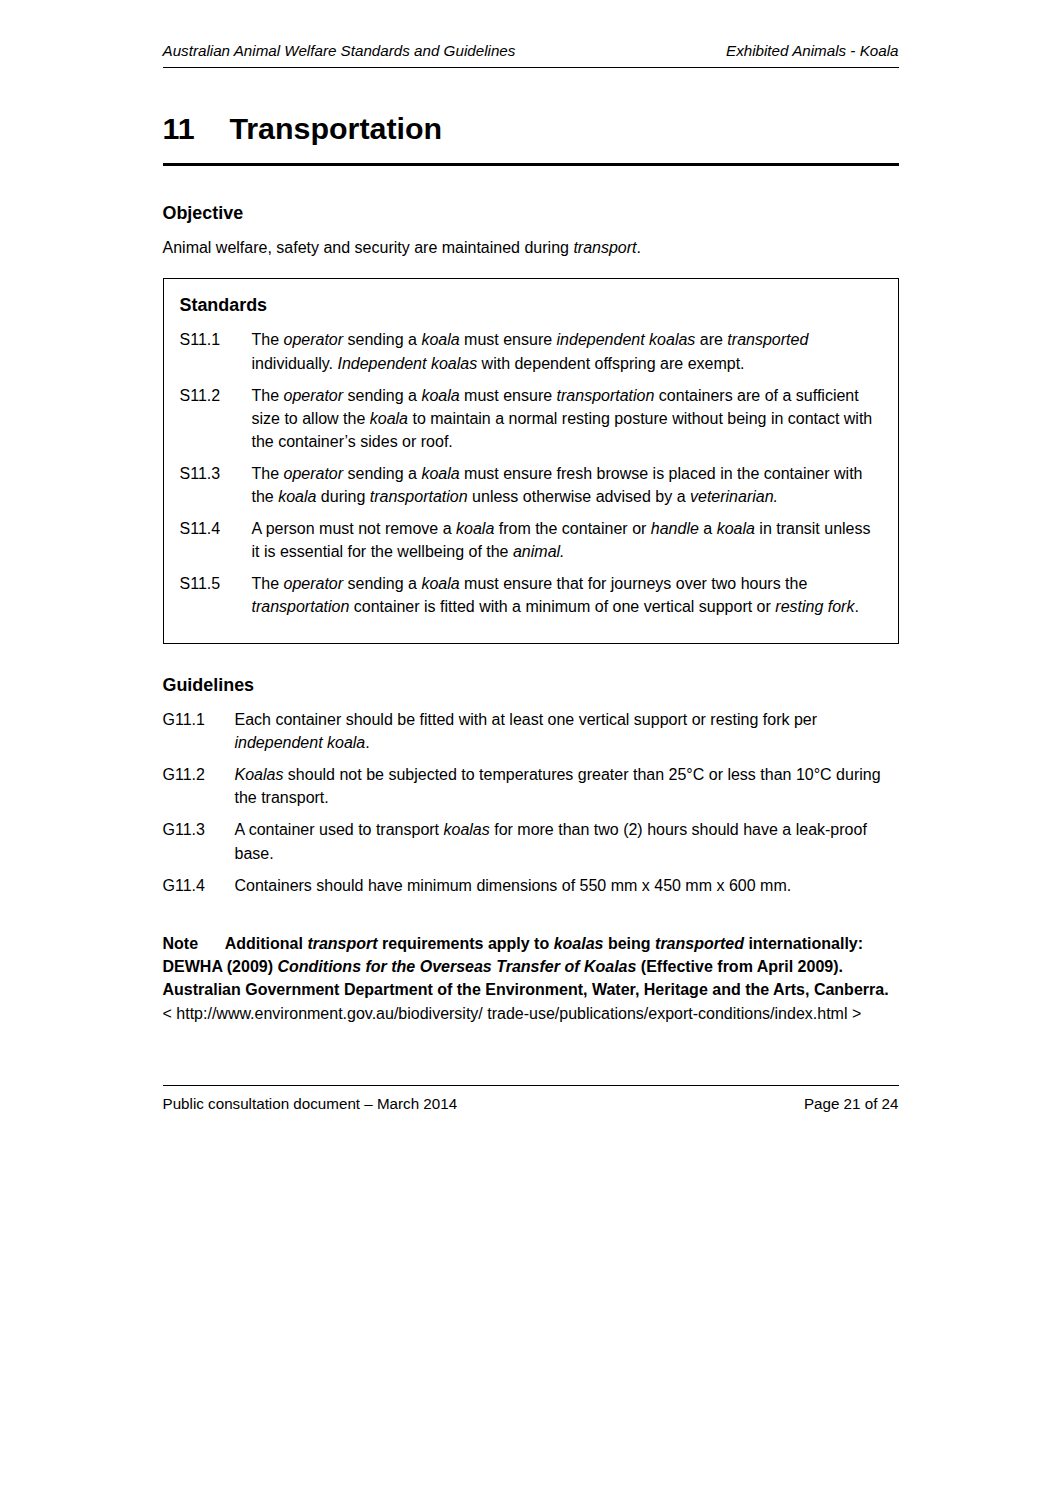Australian Animal Welfare Standards and Guidelines Exhibited Animals - Koala
11 Transportation
Objective
Animal welfare, safety and security are maintained during transport.
Standards
S11.1
The operator sending a koala must ensure independent koalas are transported individually. Independent koalas with dependent offspring are exempt.
S11.2
The operator sending a koala must ensure transportation containers are of a sufficient size to allow the koala to maintain a normal resting posture without being in contact with the container’s sides or roof.
S11.3
The operator sending a koala must ensure fresh browse is placed in the container with the koala during transportation unless otherwise advised by a veterinarian.
S11.4
A person must not remove a koala from the container or handle a koala in transit unless it is essential for the wellbeing of the animal.
S11.5
The operator sending a koala must ensure that for journeys over two hours the transportation container is fitted with a minimum of one vertical support or resting fork.
Guidelines
G11.1
Each container should be fitted with at least one vertical support or resting fork per independent koala.
G11.2
Koalas should not be subjected to temperatures greater than 25°C or less than 10°C during the transport.
G11.3
A container used to transport koalas for more than two (2) hours should have a leak-proof base.
G11.4
Containers should have minimum dimensions of 550 mm x 450 mm x 600 mm.
Note Additional transport requirements apply to koalas being transported internationally: DEWHA (2009) Conditions for the Overseas Transfer of Koalas (Effective from April 2009). Australian Government Department of the Environment, Water, Heritage and the Arts, Canberra. < http://www.environment.gov.au/biodiversity/ trade-use/publications/export-conditions/index.html >
Public consultation document – March 2014 Page 21 of 24